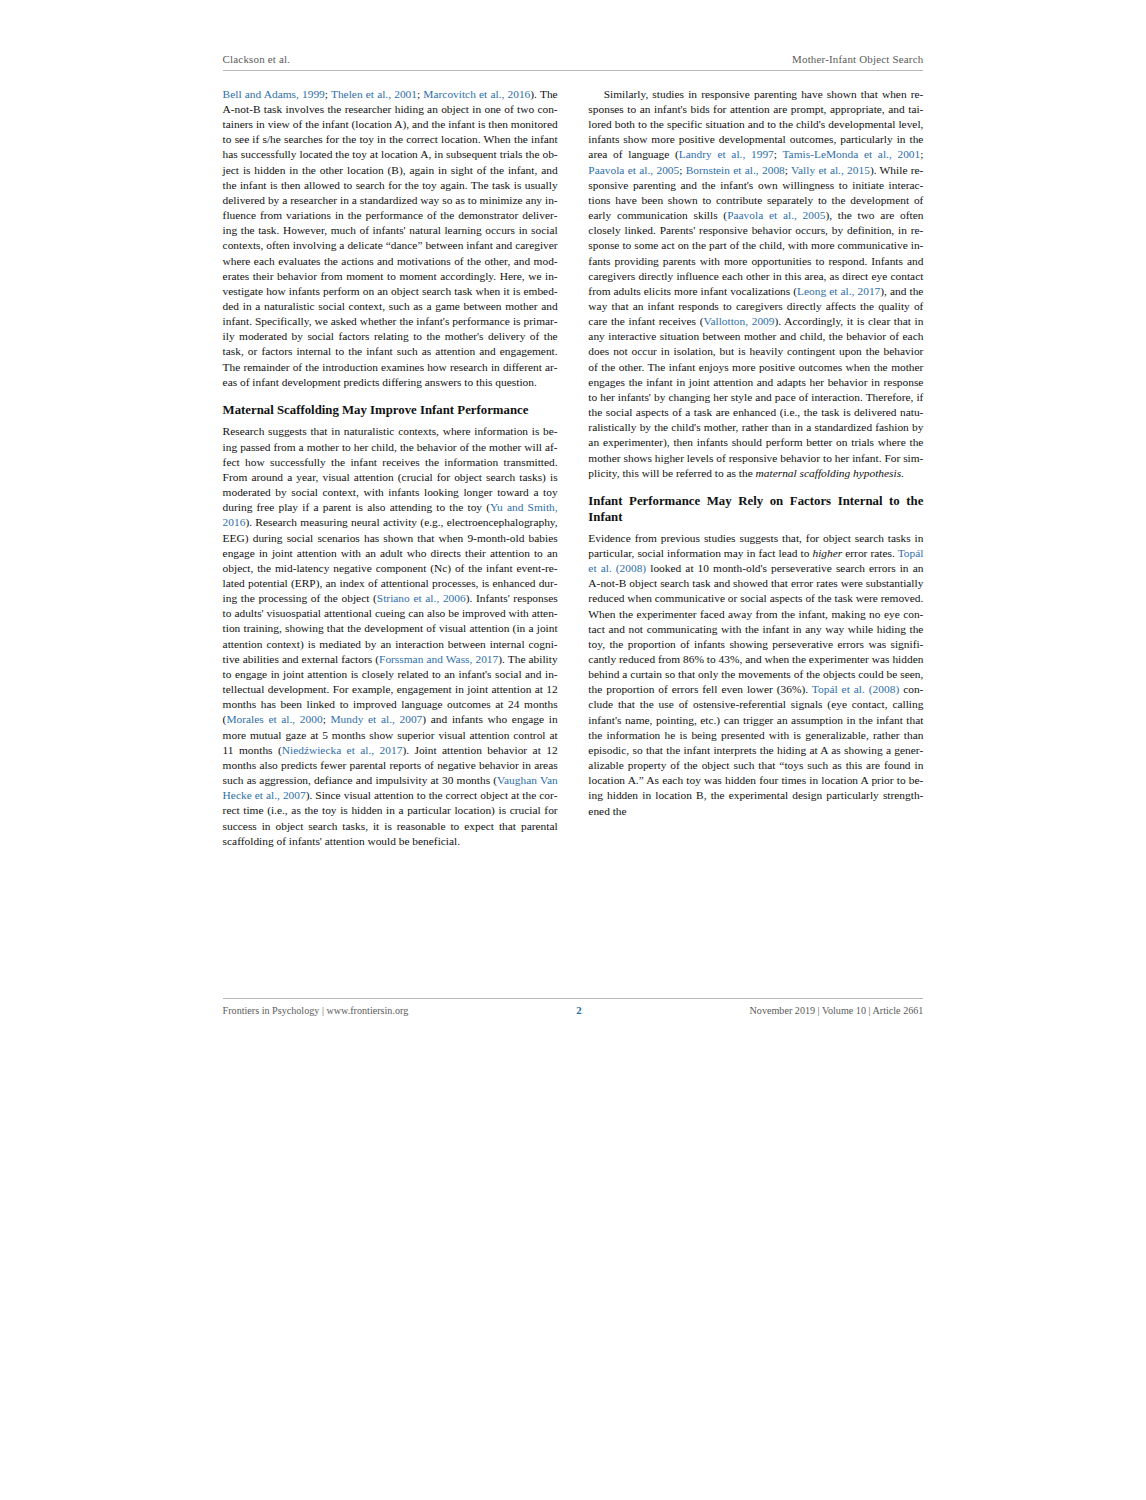Clackson et al.
Mother-Infant Object Search
Bell and Adams, 1999; Thelen et al., 2001; Marcovitch et al., 2016). The A-not-B task involves the researcher hiding an object in one of two containers in view of the infant (location A), and the infant is then monitored to see if s/he searches for the toy in the correct location. When the infant has successfully located the toy at location A, in subsequent trials the object is hidden in the other location (B), again in sight of the infant, and the infant is then allowed to search for the toy again. The task is usually delivered by a researcher in a standardized way so as to minimize any influence from variations in the performance of the demonstrator delivering the task. However, much of infants' natural learning occurs in social contexts, often involving a delicate “dance” between infant and caregiver where each evaluates the actions and motivations of the other, and moderates their behavior from moment to moment accordingly. Here, we investigate how infants perform on an object search task when it is embedded in a naturalistic social context, such as a game between mother and infant. Specifically, we asked whether the infant's performance is primarily moderated by social factors relating to the mother's delivery of the task, or factors internal to the infant such as attention and engagement. The remainder of the introduction examines how research in different areas of infant development predicts differing answers to this question.
Maternal Scaffolding May Improve Infant Performance
Research suggests that in naturalistic contexts, where information is being passed from a mother to her child, the behavior of the mother will affect how successfully the infant receives the information transmitted. From around a year, visual attention (crucial for object search tasks) is moderated by social context, with infants looking longer toward a toy during free play if a parent is also attending to the toy (Yu and Smith, 2016). Research measuring neural activity (e.g., electroencephalography, EEG) during social scenarios has shown that when 9-month-old babies engage in joint attention with an adult who directs their attention to an object, the mid-latency negative component (Nc) of the infant event-related potential (ERP), an index of attentional processes, is enhanced during the processing of the object (Striano et al., 2006). Infants' responses to adults' visuospatial attentional cueing can also be improved with attention training, showing that the development of visual attention (in a joint attention context) is mediated by an interaction between internal cognitive abilities and external factors (Forssman and Wass, 2017). The ability to engage in joint attention is closely related to an infant's social and intellectual development. For example, engagement in joint attention at 12 months has been linked to improved language outcomes at 24 months (Morales et al., 2000; Mundy et al., 2007) and infants who engage in more mutual gaze at 5 months show superior visual attention control at 11 months (Niedźwiecka et al., 2017). Joint attention behavior at 12 months also predicts fewer parental reports of negative behavior in areas such as aggression, defiance and impulsivity at 30 months (Vaughan Van Hecke et al., 2007). Since visual attention to the correct object at the correct time (i.e., as the toy is hidden in a particular location) is crucial for success in object search tasks, it is reasonable to expect that parental scaffolding of infants' attention would be beneficial.
Similarly, studies in responsive parenting have shown that when responses to an infant's bids for attention are prompt, appropriate, and tailored both to the specific situation and to the child's developmental level, infants show more positive developmental outcomes, particularly in the area of language (Landry et al., 1997; Tamis-LeMonda et al., 2001; Paavola et al., 2005; Bornstein et al., 2008; Vally et al., 2015). While responsive parenting and the infant's own willingness to initiate interactions have been shown to contribute separately to the development of early communication skills (Paavola et al., 2005), the two are often closely linked. Parents' responsive behavior occurs, by definition, in response to some act on the part of the child, with more communicative infants providing parents with more opportunities to respond. Infants and caregivers directly influence each other in this area, as direct eye contact from adults elicits more infant vocalizations (Leong et al., 2017), and the way that an infant responds to caregivers directly affects the quality of care the infant receives (Vallotton, 2009). Accordingly, it is clear that in any interactive situation between mother and child, the behavior of each does not occur in isolation, but is heavily contingent upon the behavior of the other. The infant enjoys more positive outcomes when the mother engages the infant in joint attention and adapts her behavior in response to her infants' by changing her style and pace of interaction. Therefore, if the social aspects of a task are enhanced (i.e., the task is delivered naturalistically by the child's mother, rather than in a standardized fashion by an experimenter), then infants should perform better on trials where the mother shows higher levels of responsive behavior to her infant. For simplicity, this will be referred to as the maternal scaffolding hypothesis.
Infant Performance May Rely on Factors Internal to the Infant
Evidence from previous studies suggests that, for object search tasks in particular, social information may in fact lead to higher error rates. Topál et al. (2008) looked at 10 month-old's perseverative search errors in an A-not-B object search task and showed that error rates were substantially reduced when communicative or social aspects of the task were removed. When the experimenter faced away from the infant, making no eye contact and not communicating with the infant in any way while hiding the toy, the proportion of infants showing perseverative errors was significantly reduced from 86% to 43%, and when the experimenter was hidden behind a curtain so that only the movements of the objects could be seen, the proportion of errors fell even lower (36%). Topál et al. (2008) conclude that the use of ostensive-referential signals (eye contact, calling infant's name, pointing, etc.) can trigger an assumption in the infant that the information he is being presented with is generalizable, rather than episodic, so that the infant interprets the hiding at A as showing a generalizable property of the object such that “toys such as this are found in location A.” As each toy was hidden four times in location A prior to being hidden in location B, the experimental design particularly strengthened the
Frontiers in Psychology | www.frontiersin.org
2
November 2019 | Volume 10 | Article 2661